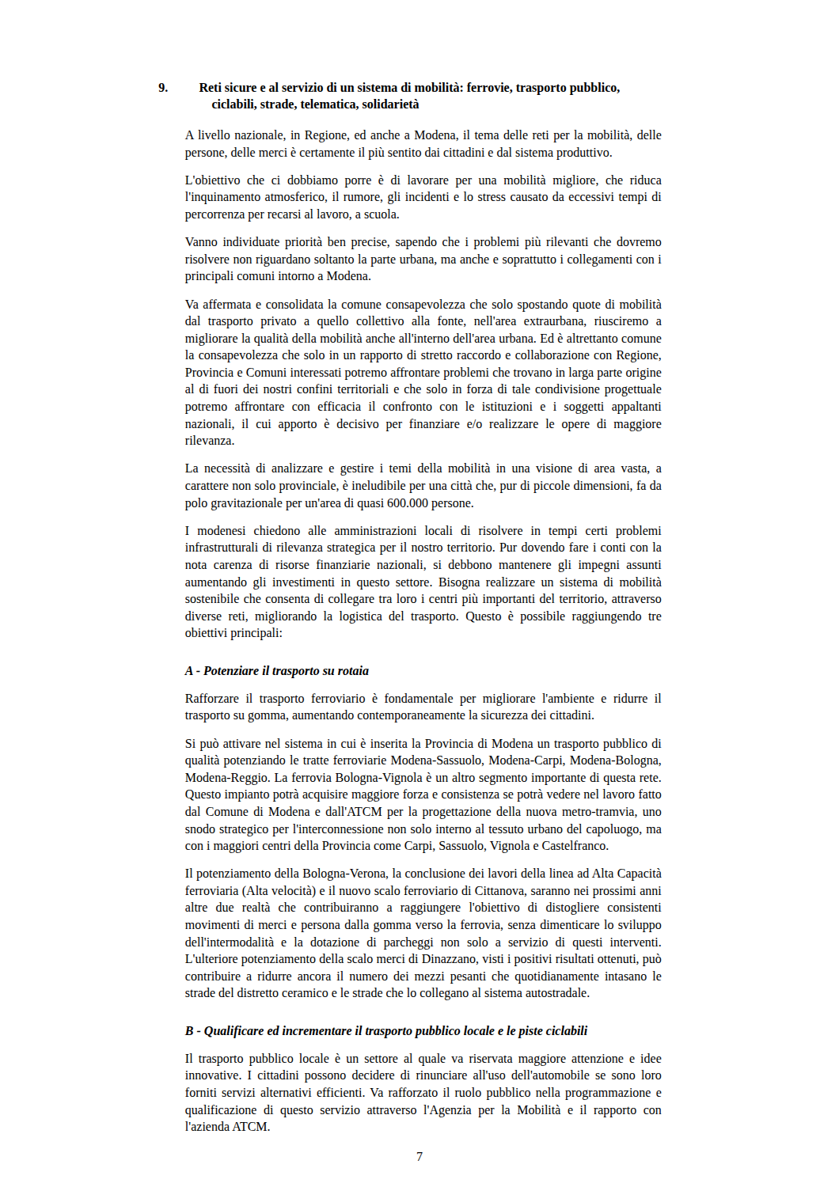9. Reti sicure e al servizio di un sistema di mobilità: ferrovie, trasporto pubblico, ciclabili, strade, telematica, solidarietà
A livello nazionale, in Regione, ed anche a Modena, il tema delle reti per la mobilità, delle persone, delle merci è certamente il più sentito dai cittadini e dal sistema produttivo.
L'obiettivo che ci dobbiamo porre è di lavorare per una mobilità migliore, che riduca l'inquinamento atmosferico, il rumore, gli incidenti e lo stress causato da eccessivi tempi di percorrenza per recarsi al lavoro, a scuola.
Vanno individuate priorità ben precise, sapendo che i problemi più rilevanti che dovremo risolvere non riguardano soltanto la parte urbana, ma anche e soprattutto i collegamenti con i principali comuni intorno a Modena.
Va affermata e consolidata la comune consapevolezza che solo spostando quote di mobilità dal trasporto privato a quello collettivo alla fonte, nell'area extraurbana, riusciremo a migliorare la qualità della mobilità anche all'interno dell'area urbana. Ed è altrettanto comune la consapevolezza che solo in un rapporto di stretto raccordo e collaborazione con Regione, Provincia e Comuni interessati potremo affrontare problemi che trovano in larga parte origine al di fuori dei nostri confini territoriali e che solo in forza di tale condivisione progettuale potremo affrontare con efficacia il confronto con le istituzioni e i soggetti appaltanti nazionali, il cui apporto è decisivo per finanziare e/o realizzare le opere di maggiore rilevanza.
La necessità di analizzare e gestire i temi della mobilità in una visione di area vasta, a carattere non solo provinciale, è ineludibile per una città che, pur di piccole dimensioni, fa da polo gravitazionale per un'area di quasi 600.000 persone.
I modenesi chiedono alle amministrazioni locali di risolvere in tempi certi problemi infrastrutturali di rilevanza strategica per il nostro territorio. Pur dovendo fare i conti con la nota carenza di risorse finanziarie nazionali, si debbono mantenere gli impegni assunti aumentando gli investimenti in questo settore. Bisogna realizzare un sistema di mobilità sostenibile che consenta di collegare tra loro i centri più importanti del territorio, attraverso diverse reti, migliorando la logistica del trasporto. Questo è possibile raggiungendo tre obiettivi principali:
A - Potenziare il trasporto su rotaia
Rafforzare il trasporto ferroviario è fondamentale per migliorare l'ambiente e ridurre il trasporto su gomma, aumentando contemporaneamente la sicurezza dei cittadini.
Si può attivare nel sistema in cui è inserita la Provincia di Modena un trasporto pubblico di qualità potenziando le tratte ferroviarie Modena-Sassuolo, Modena-Carpi, Modena-Bologna, Modena-Reggio. La ferrovia Bologna-Vignola è un altro segmento importante di questa rete. Questo impianto potrà acquisire maggiore forza e consistenza se potrà vedere nel lavoro fatto dal Comune di Modena e dall'ATCM per la progettazione della nuova metro-tramvia, uno snodo strategico per l'interconnessione non solo interno al tessuto urbano del capoluogo, ma con i maggiori centri della Provincia come Carpi, Sassuolo, Vignola e Castelfranco.
Il potenziamento della Bologna-Verona, la conclusione dei lavori della linea ad Alta Capacità ferroviaria (Alta velocità) e il nuovo scalo ferroviario di Cittanova, saranno nei prossimi anni altre due realtà che contribuiranno a raggiungere l'obiettivo di distogliere consistenti movimenti di merci e persona dalla gomma verso la ferrovia, senza dimenticare lo sviluppo dell'intermodalità e la dotazione di parcheggi non solo a servizio di questi interventi. L'ulteriore potenziamento della scalo merci di Dinazzano, visti i positivi risultati ottenuti, può contribuire a ridurre ancora il numero dei mezzi pesanti che quotidianamente intasano le strade del distretto ceramico e le strade che lo collegano al sistema autostradale.
B - Qualificare ed incrementare il trasporto pubblico locale e le piste ciclabili
Il trasporto pubblico locale è un settore al quale va riservata maggiore attenzione e idee innovative. I cittadini possono decidere di rinunciare all'uso dell'automobile se sono loro forniti servizi alternativi efficienti. Va rafforzato il ruolo pubblico nella programmazione e qualificazione di questo servizio attraverso l'Agenzia per la Mobilità e il rapporto con l'azienda ATCM.
7